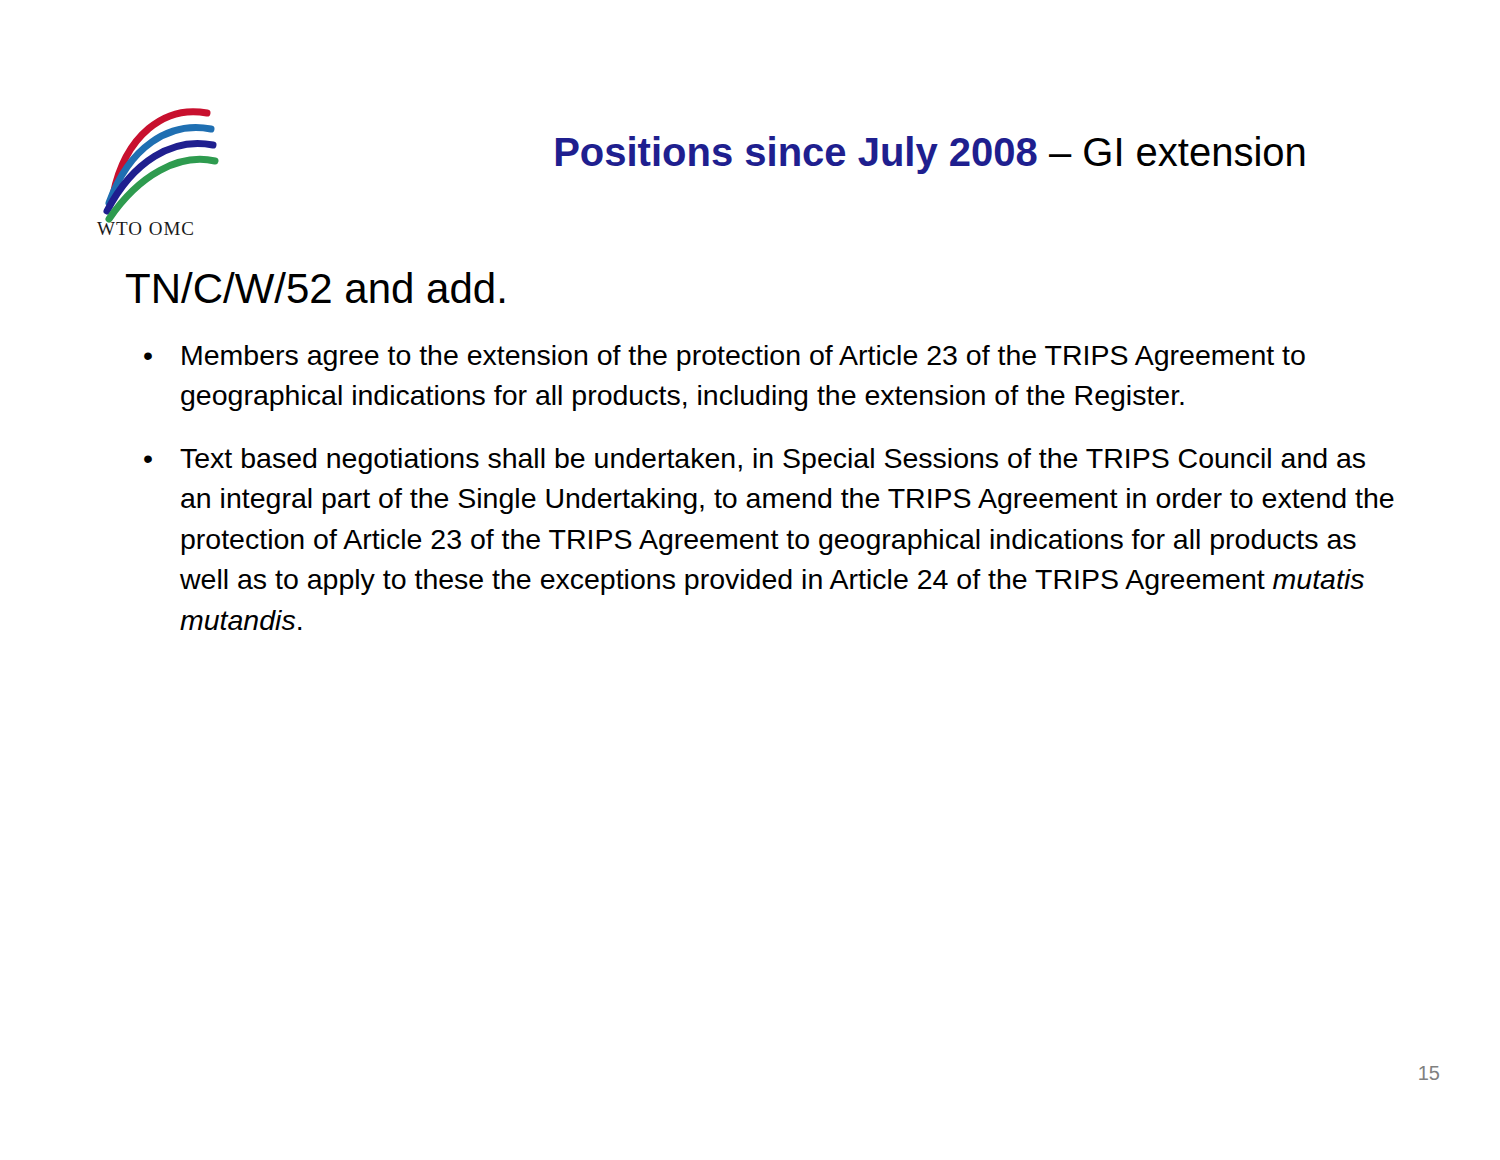WTO OMC
Positions since July 2008 – GI extension
TN/C/W/52 and add.
Members agree to the extension of the protection of Article 23 of the TRIPS Agreement to geographical indications for all products, including the extension of the Register.
Text based negotiations shall be undertaken, in Special Sessions of the TRIPS Council and as an integral part of the Single Undertaking, to amend the TRIPS Agreement in order to extend the protection of Article 23 of the TRIPS Agreement to geographical indications for all products as well as to apply to these the exceptions provided in Article 24 of the TRIPS Agreement mutatis mutandis.
15